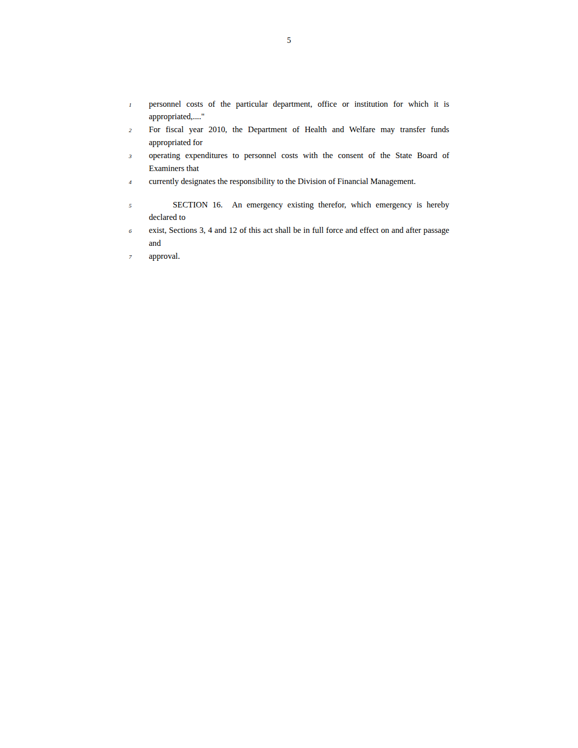5
1
personnel costs of the particular department, office or institution for which it is appropriated,...."
2
For fiscal year 2010, the Department of Health and Welfare may transfer funds appropriated for
3
operating expenditures to personnel costs with the consent of the State Board of Examiners that
4
currently designates the responsibility to the Division of Financial Management.
5
SECTION 16. An emergency existing therefor, which emergency is hereby declared to
6
exist, Sections 3, 4 and 12 of this act shall be in full force and effect on and after passage and
7
approval.